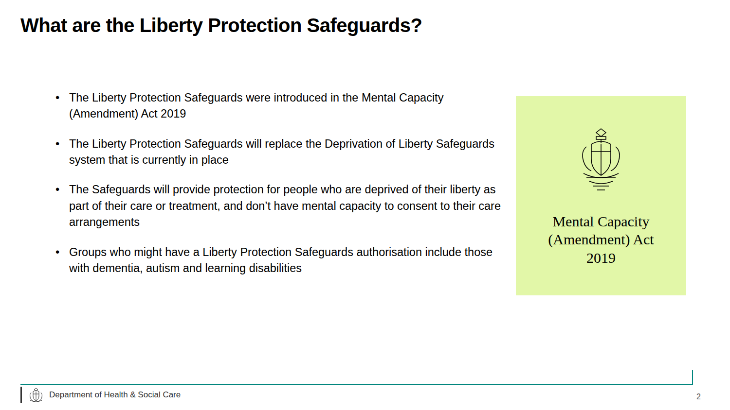What are the Liberty Protection Safeguards?
The Liberty Protection Safeguards were introduced in the Mental Capacity (Amendment) Act 2019
The Liberty Protection Safeguards will replace the Deprivation of Liberty Safeguards system that is currently in place
The Safeguards will provide protection for people who are deprived of their liberty as part of their care or treatment, and don’t have mental capacity to consent to their care arrangements
Groups who might have a Liberty Protection Safeguards authorisation include those with dementia, autism and learning disabilities
Mental Capacity
(Amendment) Act
2019
Department of Health & Social Care
2